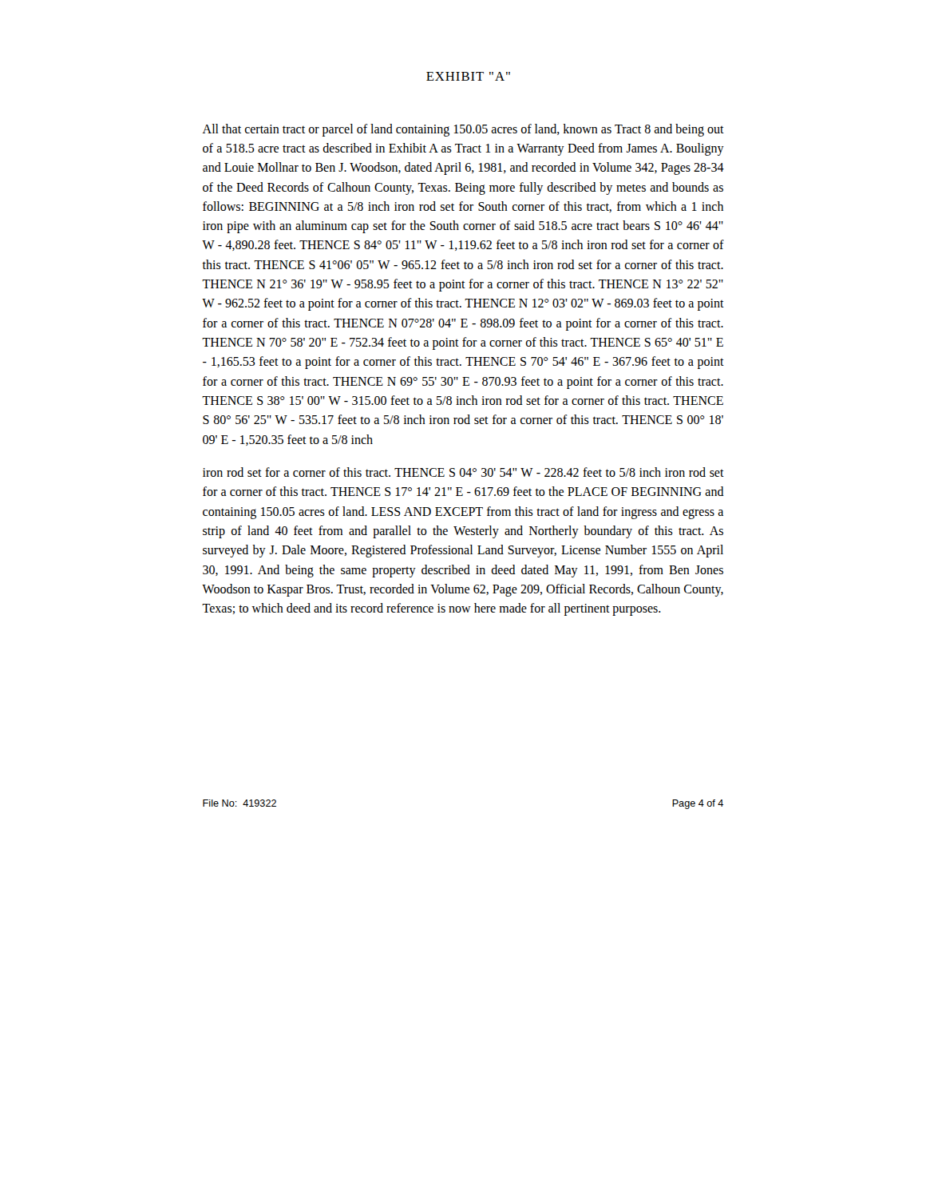EXHIBIT "A"
All that certain tract or parcel of land containing 150.05 acres of land, known as Tract 8 and being out of a 518.5 acre tract as described in Exhibit A as Tract 1 in a Warranty Deed from James A. Bouligny and Louie Mollnar to Ben J. Woodson, dated April 6, 1981, and recorded in Volume 342, Pages 28-34 of the Deed Records of Calhoun County, Texas. Being more fully described by metes and bounds as follows: BEGINNING at a 5/8 inch iron rod set for South corner of this tract, from which a 1 inch iron pipe with an aluminum cap set for the South corner of said 518.5 acre tract bears S 10° 46' 44" W - 4,890.28 feet. THENCE S 84° 05' 11" W - 1,119.62 feet to a 5/8 inch iron rod set for a corner of this tract. THENCE S 41°06' 05" W - 965.12 feet to a 5/8 inch iron rod set for a corner of this tract. THENCE N 21° 36' 19" W - 958.95 feet to a point for a corner of this tract. THENCE N 13° 22' 52" W - 962.52 feet to a point for a corner of this tract. THENCE N 12° 03' 02" W - 869.03 feet to a point for a corner of this tract. THENCE N 07°28' 04" E - 898.09 feet to a point for a corner of this tract. THENCE N 70° 58' 20" E - 752.34 feet to a point for a corner of this tract. THENCE S 65° 40' 51" E - 1,165.53 feet to a point for a corner of this tract. THENCE S 70° 54' 46" E - 367.96 feet to a point for a corner of this tract. THENCE N 69° 55' 30" E - 870.93 feet to a point for a corner of this tract. THENCE S 38° 15' 00" W - 315.00 feet to a 5/8 inch iron rod set for a corner of this tract. THENCE S 80° 56' 25" W - 535.17 feet to a 5/8 inch iron rod set for a corner of this tract. THENCE S 00° 18' 09' E - 1,520.35 feet to a 5/8 inch
iron rod set for a corner of this tract. THENCE S 04° 30' 54" W - 228.42 feet to 5/8 inch iron rod set for a corner of this tract. THENCE S 17° 14' 21" E - 617.69 feet to the PLACE OF BEGINNING and containing 150.05 acres of land. LESS AND EXCEPT from this tract of land for ingress and egress a strip of land 40 feet from and parallel to the Westerly and Northerly boundary of this tract. As surveyed by J. Dale Moore, Registered Professional Land Surveyor, License Number 1555 on April 30, 1991. And being the same property described in deed dated May 11, 1991, from Ben Jones Woodson to Kaspar Bros. Trust, recorded in Volume 62, Page 209, Official Records, Calhoun County, Texas; to which deed and its record reference is now here made for all pertinent purposes.
File No: 419322 Page 4 of 4